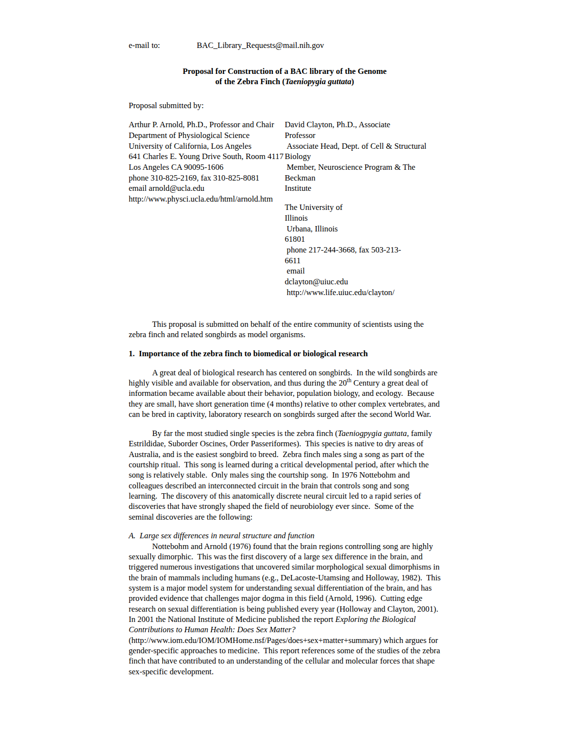e-mail to: BAC_Library_Requests@mail.nih.gov
Proposal for Construction of a BAC library of the Genome of the Zebra Finch (Taeniopygia guttata)
Proposal submitted by:
| Arthur P. Arnold, Ph.D., Professor and Chair Department of Physiological Science University of California, Los Angeles 641 Charles E. Young Drive South, Room 4117 Los Angeles CA 90095-1606 phone 310-825-2169, fax 310-825-8081 email arnold@ucla.edu http://www.physci.ucla.edu/html/arnold.htm | David Clayton, Ph.D., Associate Professor Associate Head, Dept. of Cell & Structural Biology Member, Neuroscience Program & The Beckman Institute The University of Illinois Urbana, Illinois 61801 phone 217-244-3668, fax 503-213- 6611 email dclayton@uiuc.edu http://www.life.uiuc.edu/clayton/ |
This proposal is submitted on behalf of the entire community of scientists using the zebra finch and related songbirds as model organisms.
1. Importance of the zebra finch to biomedical or biological research
A great deal of biological research has centered on songbirds. In the wild songbirds are highly visible and available for observation, and thus during the 20th Century a great deal of information became available about their behavior, population biology, and ecology. Because they are small, have short generation time (4 months) relative to other complex vertebrates, and can be bred in captivity, laboratory research on songbirds surged after the second World War.
By far the most studied single species is the zebra finch (Taeniogpygia guttata, family Estrildidae, Suborder Oscines, Order Passeriformes). This species is native to dry areas of Australia, and is the easiest songbird to breed. Zebra finch males sing a song as part of the courtship ritual. This song is learned during a critical developmental period, after which the song is relatively stable. Only males sing the courtship song. In 1976 Nottebohm and colleagues described an interconnected circuit in the brain that controls song and song learning. The discovery of this anatomically discrete neural circuit led to a rapid series of discoveries that have strongly shaped the field of neurobiology ever since. Some of the seminal discoveries are the following:
A. Large sex differences in neural structure and function
Nottebohm and Arnold (1976) found that the brain regions controlling song are highly sexually dimorphic. This was the first discovery of a large sex difference in the brain, and triggered numerous investigations that uncovered similar morphological sexual dimorphisms in the brain of mammals including humans (e.g., DeLacoste-Utamsing and Holloway, 1982). This system is a major model system for understanding sexual differentiation of the brain, and has provided evidence that challenges major dogma in this field (Arnold, 1996). Cutting edge research on sexual differentiation is being published every year (Holloway and Clayton, 2001). In 2001 the National Institute of Medicine published the report Exploring the Biological Contributions to Human Health: Does Sex Matter?
(http://www.iom.edu/IOM/IOMHome.nsf/Pages/does+sex+matter+summary) which argues for gender-specific approaches to medicine. This report references some of the studies of the zebra finch that have contributed to an understanding of the cellular and molecular forces that shape sex-specific development.